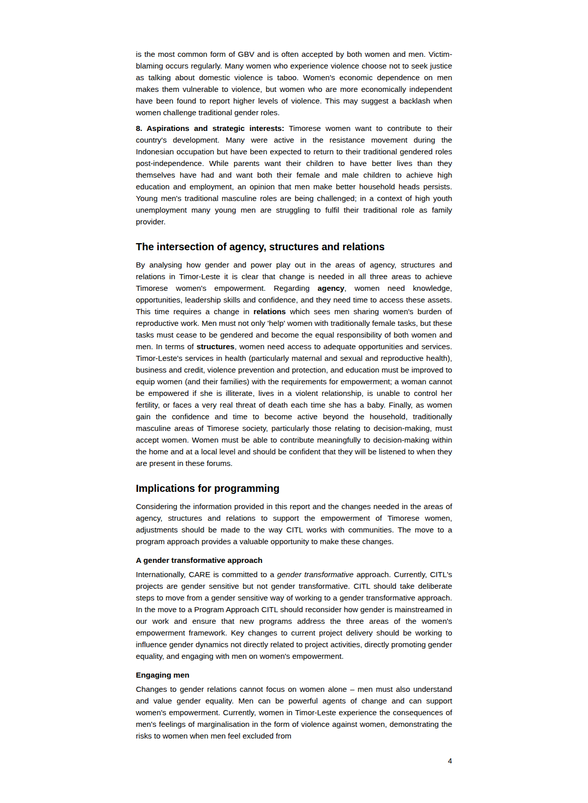is the most common form of GBV and is often accepted by both women and men. Victim-blaming occurs regularly. Many women who experience violence choose not to seek justice as talking about domestic violence is taboo. Women's economic dependence on men makes them vulnerable to violence, but women who are more economically independent have been found to report higher levels of violence. This may suggest a backlash when women challenge traditional gender roles.
8. Aspirations and strategic interests: Timorese women want to contribute to their country's development. Many were active in the resistance movement during the Indonesian occupation but have been expected to return to their traditional gendered roles post-independence. While parents want their children to have better lives than they themselves have had and want both their female and male children to achieve high education and employment, an opinion that men make better household heads persists. Young men's traditional masculine roles are being challenged; in a context of high youth unemployment many young men are struggling to fulfil their traditional role as family provider.
The intersection of agency, structures and relations
By analysing how gender and power play out in the areas of agency, structures and relations in Timor-Leste it is clear that change is needed in all three areas to achieve Timorese women's empowerment. Regarding agency, women need knowledge, opportunities, leadership skills and confidence, and they need time to access these assets. This time requires a change in relations which sees men sharing women's burden of reproductive work. Men must not only 'help' women with traditionally female tasks, but these tasks must cease to be gendered and become the equal responsibility of both women and men. In terms of structures, women need access to adequate opportunities and services. Timor-Leste's services in health (particularly maternal and sexual and reproductive health), business and credit, violence prevention and protection, and education must be improved to equip women (and their families) with the requirements for empowerment; a woman cannot be empowered if she is illiterate, lives in a violent relationship, is unable to control her fertility, or faces a very real threat of death each time she has a baby. Finally, as women gain the confidence and time to become active beyond the household, traditionally masculine areas of Timorese society, particularly those relating to decision-making, must accept women. Women must be able to contribute meaningfully to decision-making within the home and at a local level and should be confident that they will be listened to when they are present in these forums.
Implications for programming
Considering the information provided in this report and the changes needed in the areas of agency, structures and relations to support the empowerment of Timorese women, adjustments should be made to the way CITL works with communities. The move to a program approach provides a valuable opportunity to make these changes.
A gender transformative approach
Internationally, CARE is committed to a gender transformative approach. Currently, CITL's projects are gender sensitive but not gender transformative. CITL should take deliberate steps to move from a gender sensitive way of working to a gender transformative approach. In the move to a Program Approach CITL should reconsider how gender is mainstreamed in our work and ensure that new programs address the three areas of the women's empowerment framework. Key changes to current project delivery should be working to influence gender dynamics not directly related to project activities, directly promoting gender equality, and engaging with men on women's empowerment.
Engaging men
Changes to gender relations cannot focus on women alone – men must also understand and value gender equality. Men can be powerful agents of change and can support women's empowerment. Currently, women in Timor-Leste experience the consequences of men's feelings of marginalisation in the form of violence against women, demonstrating the risks to women when men feel excluded from
4